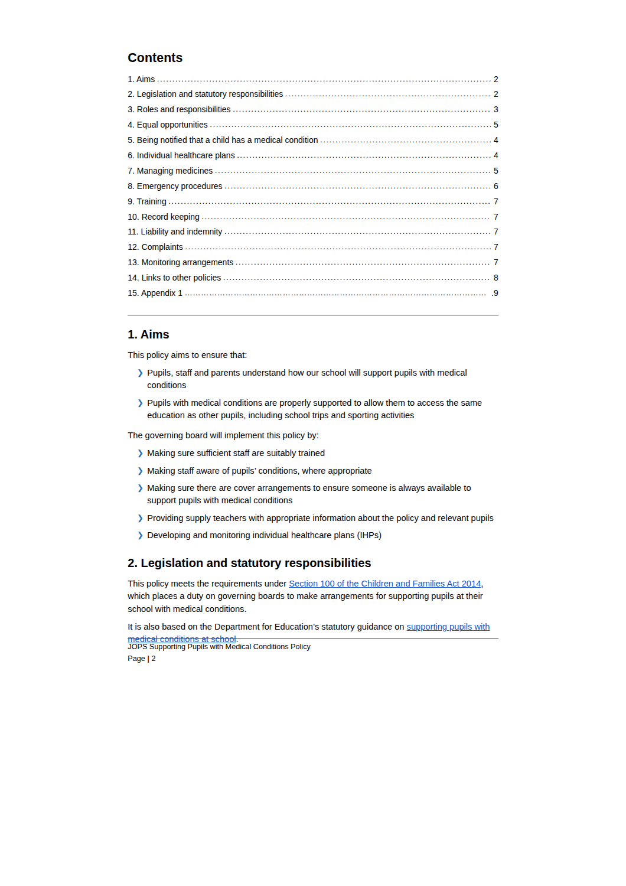Contents
1. Aims .................................................................................................................................................. 2
2. Legislation and statutory responsibilities ..................................................................................................... 2
3. Roles and responsibilities ............................................................................................................................. 3
4. Equal opportunities ....................................................................................................................................... 5
5. Being notified that a child has a medical condition ......................................................................................... 4
6. Individual healthcare plans ........................................................................................................................... 4
7. Managing medicines ..................................................................................................................................... 5
8. Emergency procedures ................................................................................................................................ 6
9. Training ............................................................................................................................................................. 7
10. Record keeping .......................................................................................................................................... 7
11. Liability and indemnity ............................................................................................................................... 7
12. Complaints ................................................................................................................................................. 7
13. Monitoring arrangements ........................................................................................................................... 7
14. Links to other policies ............................................................................................................................... 8
15. Appendix 1 ………………………………………………………………………………………………… .9
1. Aims
This policy aims to ensure that:
Pupils, staff and parents understand how our school will support pupils with medical conditions
Pupils with medical conditions are properly supported to allow them to access the same education as other pupils, including school trips and sporting activities
The governing board will implement this policy by:
Making sure sufficient staff are suitably trained
Making staff aware of pupils’ conditions, where appropriate
Making sure there are cover arrangements to ensure someone is always available to support pupils with medical conditions
Providing supply teachers with appropriate information about the policy and relevant pupils
Developing and monitoring individual healthcare plans (IHPs)
2. Legislation and statutory responsibilities
This policy meets the requirements under Section 100 of the Children and Families Act 2014, which places a duty on governing boards to make arrangements for supporting pupils at their school with medical conditions.
It is also based on the Department for Education’s statutory guidance on supporting pupils with medical conditions at school.
JOPS Supporting Pupils with Medical Conditions Policy
Page | 2